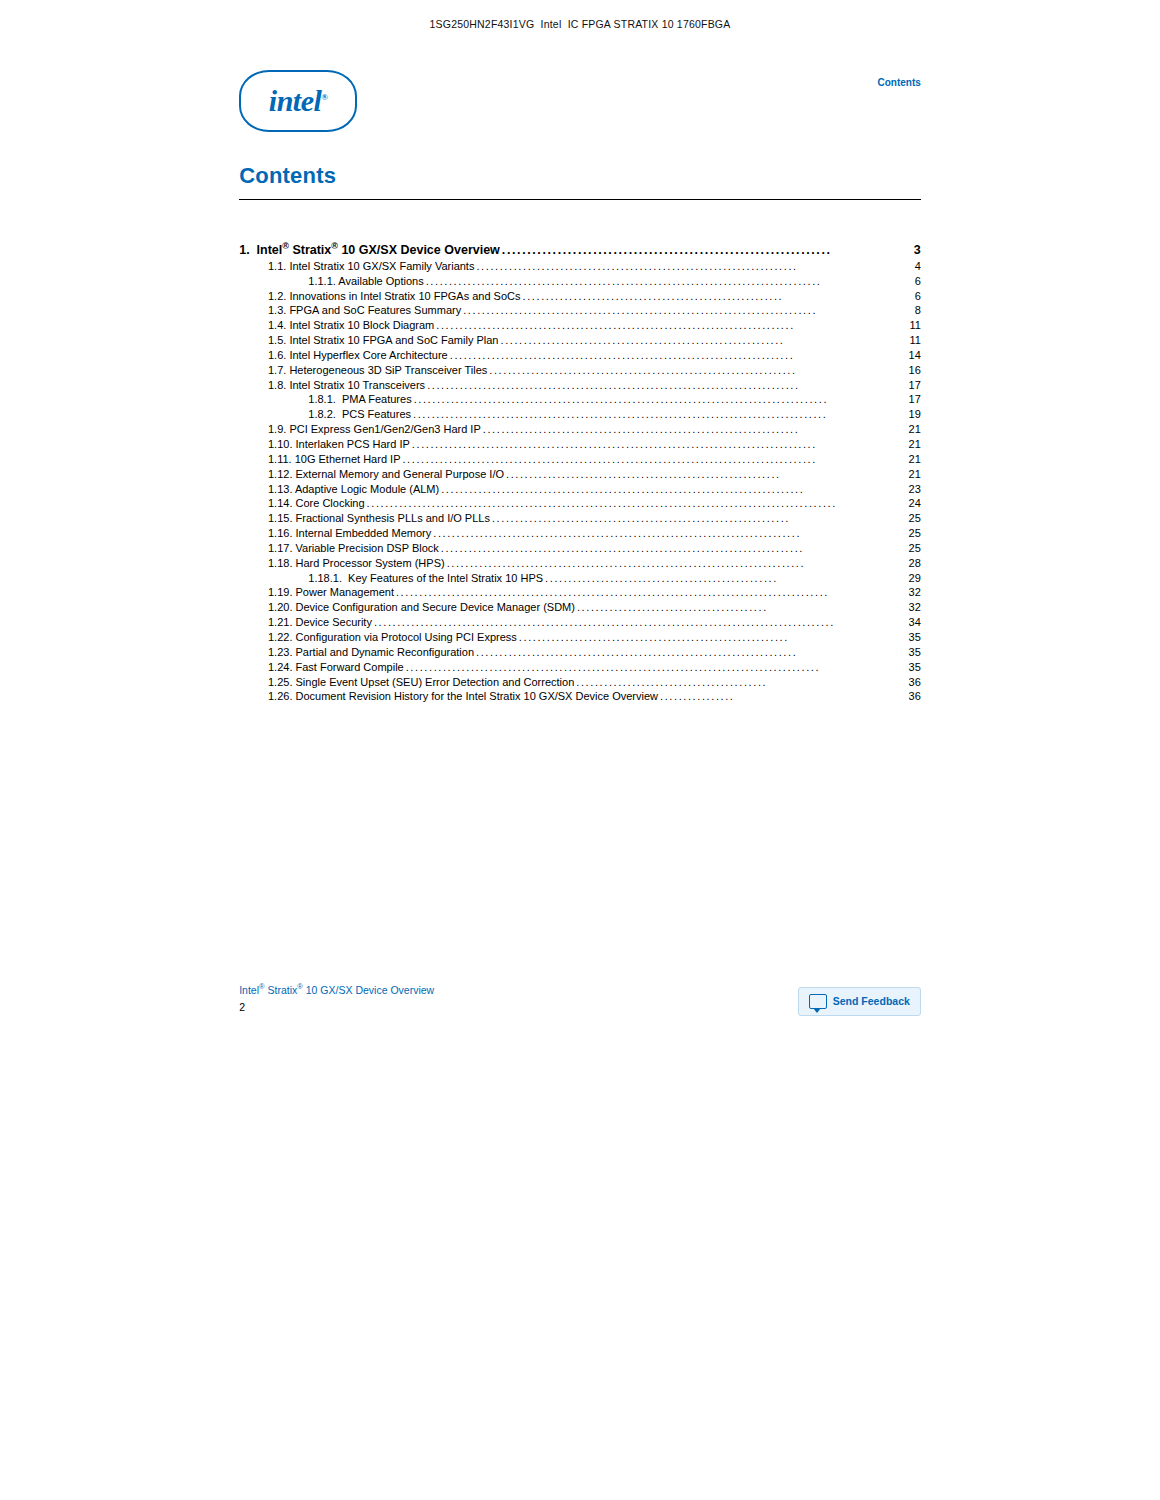1SG250HN2F43I1VG Intel IC FPGA STRATIX 10 1760FBGA
intel®
Contents
Contents
1. Intel® Stratix® 10 GX/SX Device Overview ................................................................. 3
1.1. Intel Stratix 10 GX/SX Family Variants ..................................................................... 4
1.1.1. Available Options ..................................................................................... 6
1.2. Innovations in Intel Stratix 10 FPGAs and SoCs ........................................................ 6
1.3. FPGA and SoC Features Summary ............................................................................ 8
1.4. Intel Stratix 10 Block Diagram ............................................................................. 11
1.5. Intel Stratix 10 FPGA and SoC Family Plan ............................................................. 11
1.6. Intel Hyperflex Core Architecture .......................................................................... 14
1.7. Heterogeneous 3D SiP Transceiver Tiles .................................................................. 16
1.8. Intel Stratix 10 Transceivers ................................................................................ 17
1.8.1. PMA Features ......................................................................................... 17
1.8.2. PCS Features ......................................................................................... 19
1.9. PCI Express Gen1/Gen2/Gen3 Hard IP .................................................................... 21
1.10. Interlaken PCS Hard IP ....................................................................................... 21
1.11. 10G Ethernet Hard IP ......................................................................................... 21
1.12. External Memory and General Purpose I/O ........................................................... 21
1.13. Adaptive Logic Module (ALM) .............................................................................. 23
1.14. Core Clocking ..................................................................................................... 24
1.15. Fractional Synthesis PLLs and I/O PLLs ................................................................ 25
1.16. Internal Embedded Memory ............................................................................... 25
1.17. Variable Precision DSP Block .............................................................................. 25
1.18. Hard Processor System (HPS) ............................................................................. 28
1.18.1. Key Features of the Intel Stratix 10 HPS .................................................. 29
1.19. Power Management ............................................................................................. 32
1.20. Device Configuration and Secure Device Manager (SDM) ......................................... 32
1.21. Device Security ................................................................................................... 34
1.22. Configuration via Protocol Using PCI Express .......................................................... 35
1.23. Partial and Dynamic Reconfiguration ..................................................................... 35
1.24. Fast Forward Compile ......................................................................................... 35
1.25. Single Event Upset (SEU) Error Detection and Correction ......................................... 36
1.26. Document Revision History for the Intel Stratix 10 GX/SX Device Overview ................ 36
Intel® Stratix® 10 GX/SX Device Overview
2
Send Feedback